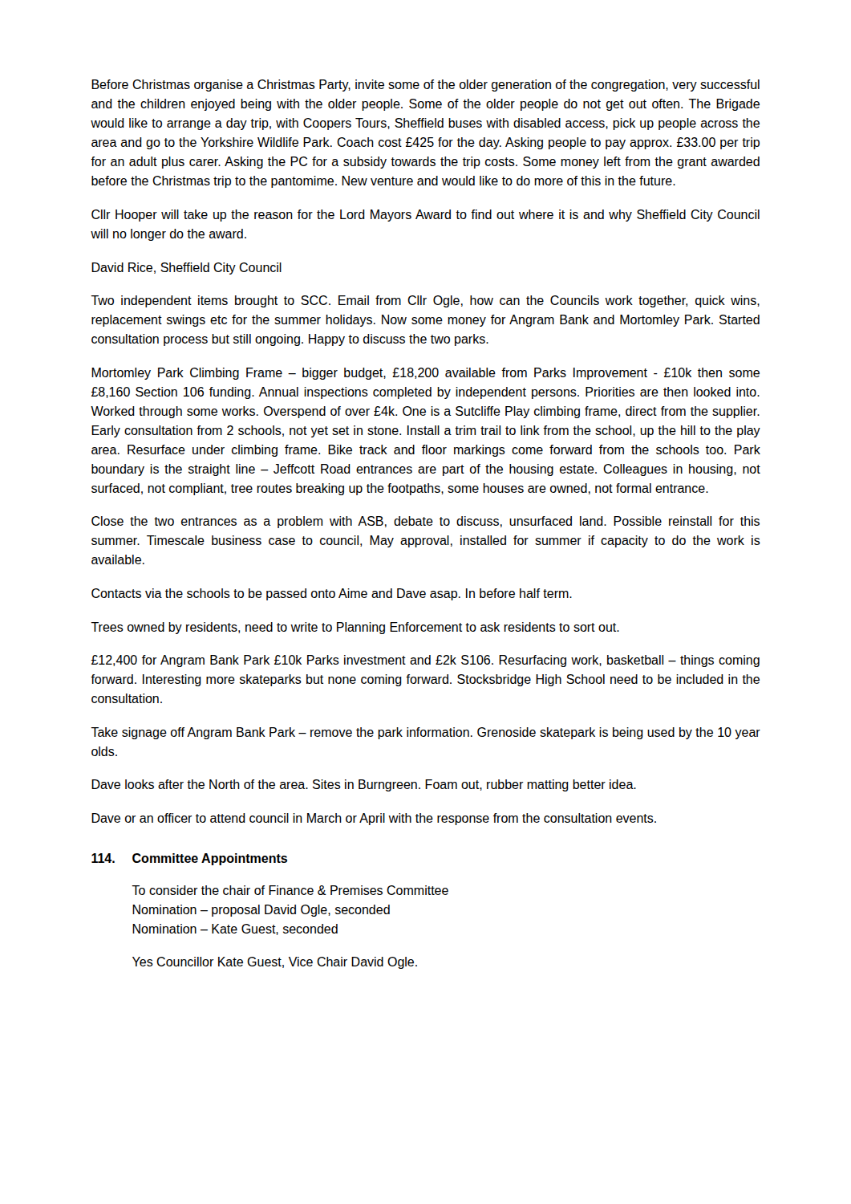Before Christmas organise a Christmas Party, invite some of the older generation of the congregation, very successful and the children enjoyed being with the older people. Some of the older people do not get out often. The Brigade would like to arrange a day trip, with Coopers Tours, Sheffield buses with disabled access, pick up people across the area and go to the Yorkshire Wildlife Park. Coach cost £425 for the day. Asking people to pay approx. £33.00 per trip for an adult plus carer. Asking the PC for a subsidy towards the trip costs. Some money left from the grant awarded before the Christmas trip to the pantomime. New venture and would like to do more of this in the future.
Cllr Hooper will take up the reason for the Lord Mayors Award to find out where it is and why Sheffield City Council will no longer do the award.
David Rice, Sheffield City Council
Two independent items brought to SCC. Email from Cllr Ogle, how can the Councils work together, quick wins, replacement swings etc for the summer holidays. Now some money for Angram Bank and Mortomley Park. Started consultation process but still ongoing. Happy to discuss the two parks.
Mortomley Park Climbing Frame – bigger budget, £18,200 available from Parks Improvement - £10k then some £8,160 Section 106 funding. Annual inspections completed by independent persons. Priorities are then looked into. Worked through some works. Overspend of over £4k. One is a Sutcliffe Play climbing frame, direct from the supplier. Early consultation from 2 schools, not yet set in stone. Install a trim trail to link from the school, up the hill to the play area. Resurface under climbing frame. Bike track and floor markings come forward from the schools too. Park boundary is the straight line – Jeffcott Road entrances are part of the housing estate. Colleagues in housing, not surfaced, not compliant, tree routes breaking up the footpaths, some houses are owned, not formal entrance.
Close the two entrances as a problem with ASB, debate to discuss, unsurfaced land. Possible reinstall for this summer. Timescale business case to council, May approval, installed for summer if capacity to do the work is available.
Contacts via the schools to be passed onto Aime and Dave asap. In before half term.
Trees owned by residents, need to write to Planning Enforcement to ask residents to sort out.
£12,400 for Angram Bank Park £10k Parks investment and £2k S106. Resurfacing work, basketball – things coming forward. Interesting more skateparks but none coming forward. Stocksbridge High School need to be included in the consultation.
Take signage off Angram Bank Park – remove the park information. Grenoside skatepark is being used by the 10 year olds.
Dave looks after the North of the area. Sites in Burngreen. Foam out, rubber matting better idea.
Dave or an officer to attend council in March or April with the response from the consultation events.
114.
Committee Appointments
To consider the chair of Finance & Premises Committee
Nomination – proposal David Ogle, seconded
Nomination – Kate Guest, seconded
Yes Councillor Kate Guest, Vice Chair David Ogle.